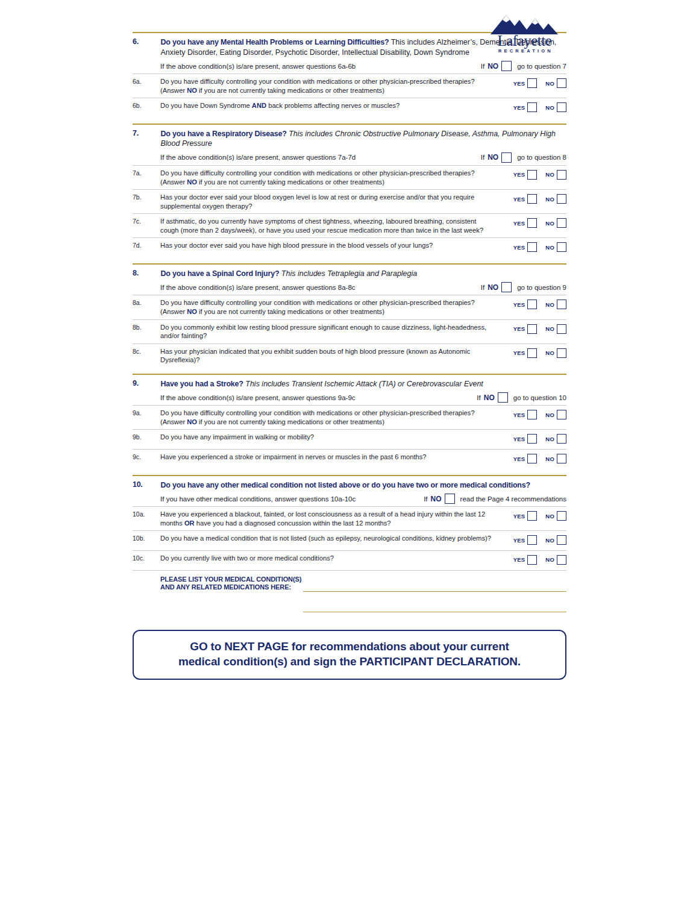Lafayette
RECREATION
6.
Do you have any Mental Health Problems or Learning Difficulties? This includes Alzheimer’s, Dementia, Depression, Anxiety Disorder, Eating Disorder, Psychotic Disorder, Intellectual Disability, Down Syndrome
If the above condition(s) is/are present, answer questions 6a-6b
If NO go to question 7
6a.
Do you have difficulty controlling your condition with medications or other physician-prescribed therapies?
(Answer NO if you are not currently taking medications or other treatments)
YES NO
6b.
Do you have Down Syndrome AND back problems affecting nerves or muscles?
YES NO
7.
Do you have a Respiratory Disease? This includes Chronic Obstructive Pulmonary Disease, Asthma, Pulmonary High Blood Pressure
If the above condition(s) is/are present, answer questions 7a-7d
If NO go to question 8
7a.
Do you have difficulty controlling your condition with medications or other physician-prescribed therapies?
(Answer NO if you are not currently taking medications or other treatments)
YES NO
7b.
Has your doctor ever said your blood oxygen level is low at rest or during exercise and/or that you require supplemental oxygen therapy?
YES NO
7c.
If asthmatic, do you currently have symptoms of chest tightness, wheezing, laboured breathing, consistent cough (more than 2 days/week), or have you used your rescue medication more than twice in the last week?
YES NO
7d.
Has your doctor ever said you have high blood pressure in the blood vessels of your lungs?
YES NO
8.
Do you have a Spinal Cord Injury? This includes Tetraplegia and Paraplegia
If the above condition(s) is/are present, answer questions 8a-8c
If NO go to question 9
8a.
Do you have difficulty controlling your condition with medications or other physician-prescribed therapies?
(Answer NO if you are not currently taking medications or other treatments)
YES NO
8b.
Do you commonly exhibit low resting blood pressure significant enough to cause dizziness, light-headedness, and/or fainting?
YES NO
8c.
Has your physician indicated that you exhibit sudden bouts of high blood pressure (known as Autonomic Dysreflexia)?
YES NO
9.
Have you had a Stroke? This includes Transient Ischemic Attack (TIA) or Cerebrovascular Event
If the above condition(s) is/are present, answer questions 9a-9c
If NO go to question 10
9a.
Do you have difficulty controlling your condition with medications or other physician-prescribed therapies?
(Answer NO if you are not currently taking medications or other treatments)
YES NO
9b.
Do you have any impairment in walking or mobility?
YES NO
9c.
Have you experienced a stroke or impairment in nerves or muscles in the past 6 months?
YES NO
10.
Do you have any other medical condition not listed above or do you have two or more medical conditions?
If you have other medical conditions, answer questions 10a-10c
If NO read the Page 4 recommendations
10a.
Have you experienced a blackout, fainted, or lost consciousness as a result of a head injury within the last 12 months OR have you had a diagnosed concussion within the last 12 months?
YES NO
10b.
Do you have a medical condition that is not listed (such as epilepsy, neurological conditions, kidney problems)?
YES NO
10c.
Do you currently live with two or more medical conditions?
YES NO
PLEASE LIST YOUR MEDICAL CONDITION(S)
AND ANY RELATED MEDICATIONS HERE:
GO to NEXT PAGE for recommendations about your current
medical condition(s) and sign the PARTICIPANT DECLARATION.